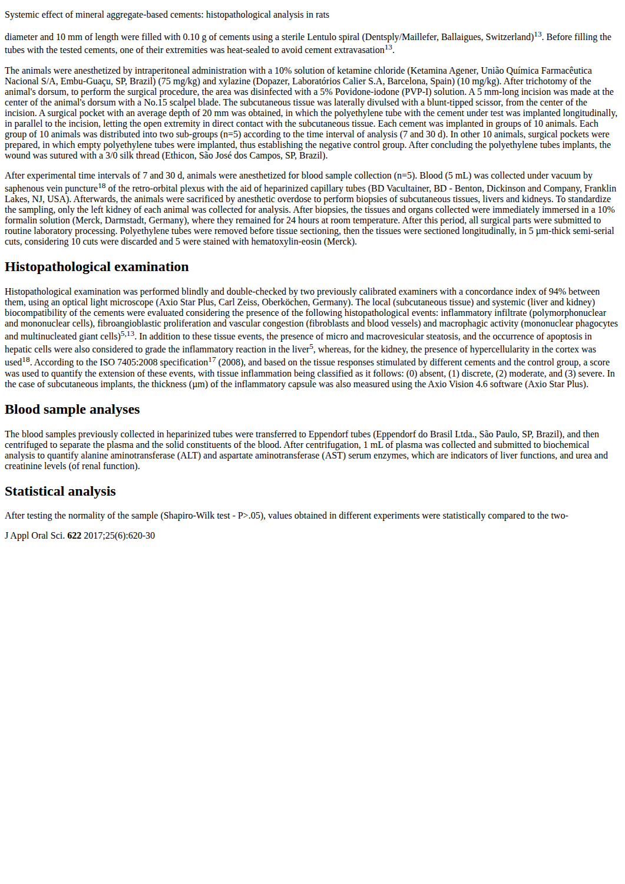Systemic effect of mineral aggregate-based cements: histopathological analysis in rats
diameter and 10 mm of length were filled with 0.10 g of cements using a sterile Lentulo spiral (Dentsply/Maillefer, Ballaigues, Switzerland)13. Before filling the tubes with the tested cements, one of their extremities was heat-sealed to avoid cement extravasation13.
The animals were anesthetized by intraperitoneal administration with a 10% solution of ketamine chloride (Ketamina Agener, União Química Farmacêutica Nacional S/A, Embu-Guaçu, SP, Brazil) (75 mg/kg) and xylazine (Dopazer, Laboratórios Calier S.A, Barcelona, Spain) (10 mg/kg). After trichotomy of the animal's dorsum, to perform the surgical procedure, the area was disinfected with a 5% Povidone-iodone (PVP-I) solution. A 5 mm-long incision was made at the center of the animal's dorsum with a No.15 scalpel blade. The subcutaneous tissue was laterally divulsed with a blunt-tipped scissor, from the center of the incision. A surgical pocket with an average depth of 20 mm was obtained, in which the polyethylene tube with the cement under test was implanted longitudinally, in parallel to the incision, letting the open extremity in direct contact with the subcutaneous tissue. Each cement was implanted in groups of 10 animals. Each group of 10 animals was distributed into two sub-groups (n=5) according to the time interval of analysis (7 and 30 d). In other 10 animals, surgical pockets were prepared, in which empty polyethylene tubes were implanted, thus establishing the negative control group. After concluding the polyethylene tubes implants, the wound was sutured with a 3/0 silk thread (Ethicon, São José dos Campos, SP, Brazil).
After experimental time intervals of 7 and 30 d, animals were anesthetized for blood sample collection (n=5). Blood (5 mL) was collected under vacuum by saphenous vein puncture18 of the retro-orbital plexus with the aid of heparinized capillary tubes (BD Vacultainer, BD - Benton, Dickinson and Company, Franklin Lakes, NJ, USA). Afterwards, the animals were sacrificed by anesthetic overdose to perform biopsies of subcutaneous tissues, livers and kidneys. To standardize the sampling, only the left kidney of each animal was collected for analysis. After biopsies, the tissues and organs collected were immediately immersed in a 10% formalin solution (Merck, Darmstadt, Germany), where they remained for 24 hours at room temperature. After this period, all surgical parts were submitted to routine laboratory processing. Polyethylene tubes were removed before tissue sectioning, then the tissues were sectioned longitudinally, in 5 µm-thick semi-serial cuts, considering 10 cuts were discarded and 5 were stained with hematoxylin-eosin (Merck).
Histopathological examination
Histopathological examination was performed blindly and double-checked by two previously calibrated examiners with a concordance index of 94% between them, using an optical light microscope (Axio Star Plus, Carl Zeiss, Oberköchen, Germany). The local (subcutaneous tissue) and systemic (liver and kidney) biocompatibility of the cements were evaluated considering the presence of the following histopathological events: inflammatory infiltrate (polymorphonuclear and mononuclear cells), fibroangioblastic proliferation and vascular congestion (fibroblasts and blood vessels) and macrophagic activity (mononuclear phagocytes and multinucleated giant cells)5,13. In addition to these tissue events, the presence of micro and macrovesicular steatosis, and the occurrence of apoptosis in hepatic cells were also considered to grade the inflammatory reaction in the liver5, whereas, for the kidney, the presence of hypercellularity in the cortex was used18. According to the ISO 7405:2008 specification17 (2008), and based on the tissue responses stimulated by different cements and the control group, a score was used to quantify the extension of these events, with tissue inflammation being classified as it follows: (0) absent, (1) discrete, (2) moderate, and (3) severe. In the case of subcutaneous implants, the thickness (µm) of the inflammatory capsule was also measured using the Axio Vision 4.6 software (Axio Star Plus).
Blood sample analyses
The blood samples previously collected in heparinized tubes were transferred to Eppendorf tubes (Eppendorf do Brasil Ltda., São Paulo, SP, Brazil), and then centrifuged to separate the plasma and the solid constituents of the blood. After centrifugation, 1 mL of plasma was collected and submitted to biochemical analysis to quantify alanine aminotransferase (ALT) and aspartate aminotransferase (AST) serum enzymes, which are indicators of liver functions, and urea and creatinine levels (of renal function).
Statistical analysis
After testing the normality of the sample (Shapiro-Wilk test - P>.05), values obtained in different experiments were statistically compared to the two-
J Appl Oral Sci. 622 2017;25(6):620-30